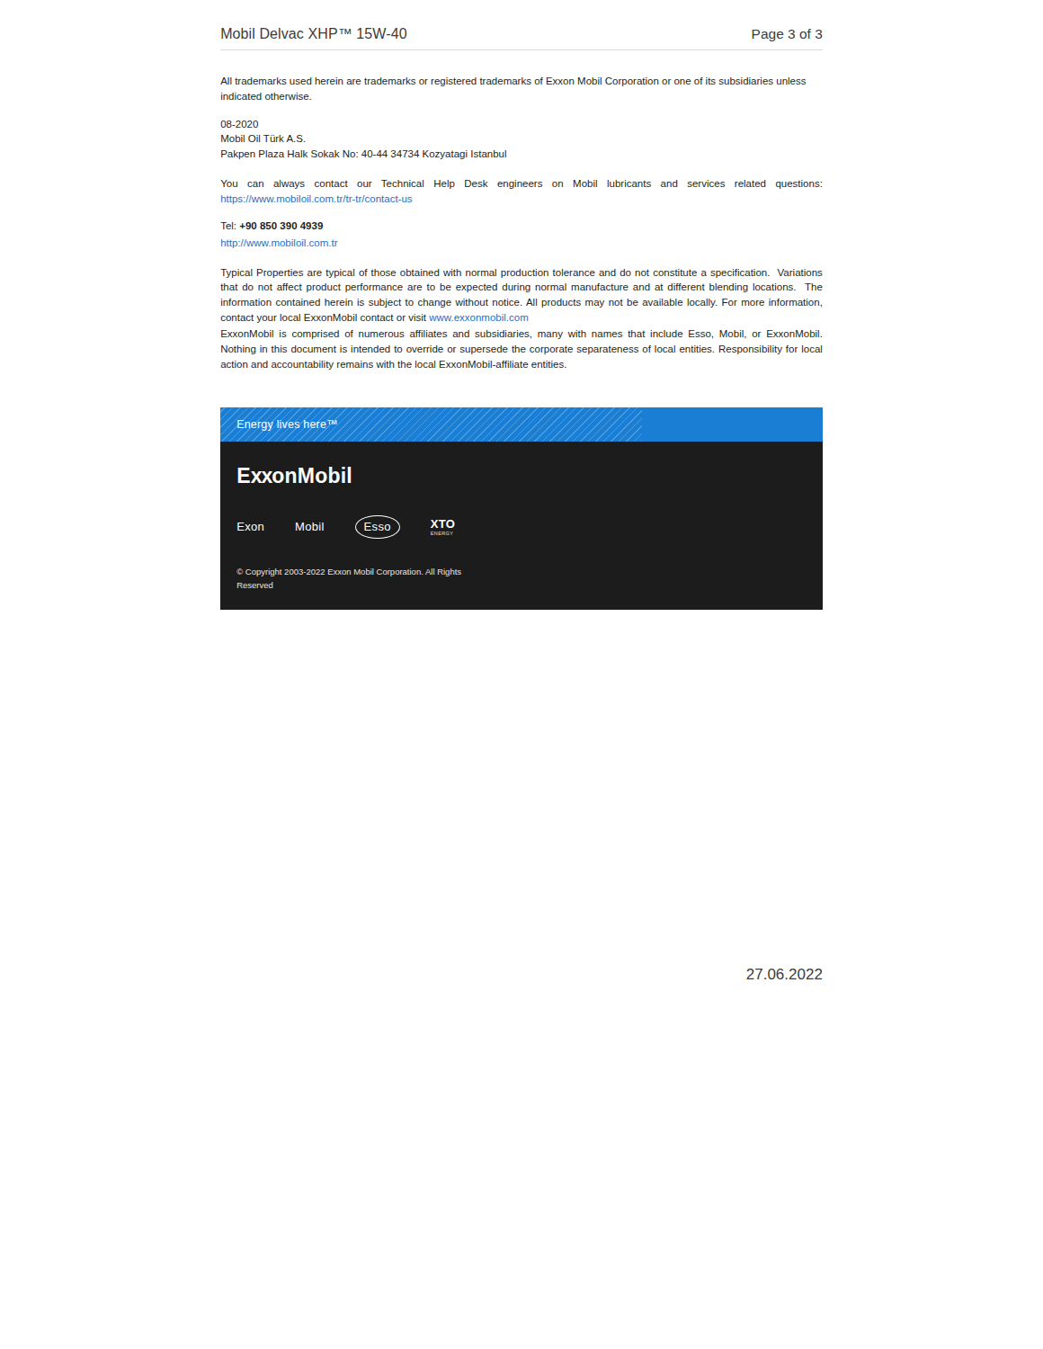Mobil Delvac XHP™ 15W-40 Page 3 of 3
All trademarks used herein are trademarks or registered trademarks of Exxon Mobil Corporation or one of its subsidiaries unless indicated otherwise.
08-2020
Mobil Oil Türk A.S.
Pakpen Plaza Halk Sokak No: 40-44 34734 Kozyatagi Istanbul
You can always contact our Technical Help Desk engineers on Mobil lubricants and services related questions: https://www.mobiloil.com.tr/tr-tr/contact-us
Tel: +90 850 390 4939
http://www.mobiloil.com.tr
Typical Properties are typical of those obtained with normal production tolerance and do not constitute a specification. Variations that do not affect product performance are to be expected during normal manufacture and at different blending locations. The information contained herein is subject to change without notice. All products may not be available locally. For more information, contact your local ExxonMobil contact or visit www.exxonmobil.com
ExxonMobil is comprised of numerous affiliates and subsidiaries, many with names that include Esso, Mobil, or ExxonMobil. Nothing in this document is intended to override or supersede the corporate separateness of local entities. Responsibility for local action and accountability remains with the local ExxonMobil-affiliate entities.
Energy lives here™
ExxonMobil
Exon Mobil Esso XTOENERGY
© Copyright 2003-2022 Exxon Mobil Corporation. All Rights Reserved
27.06.2022